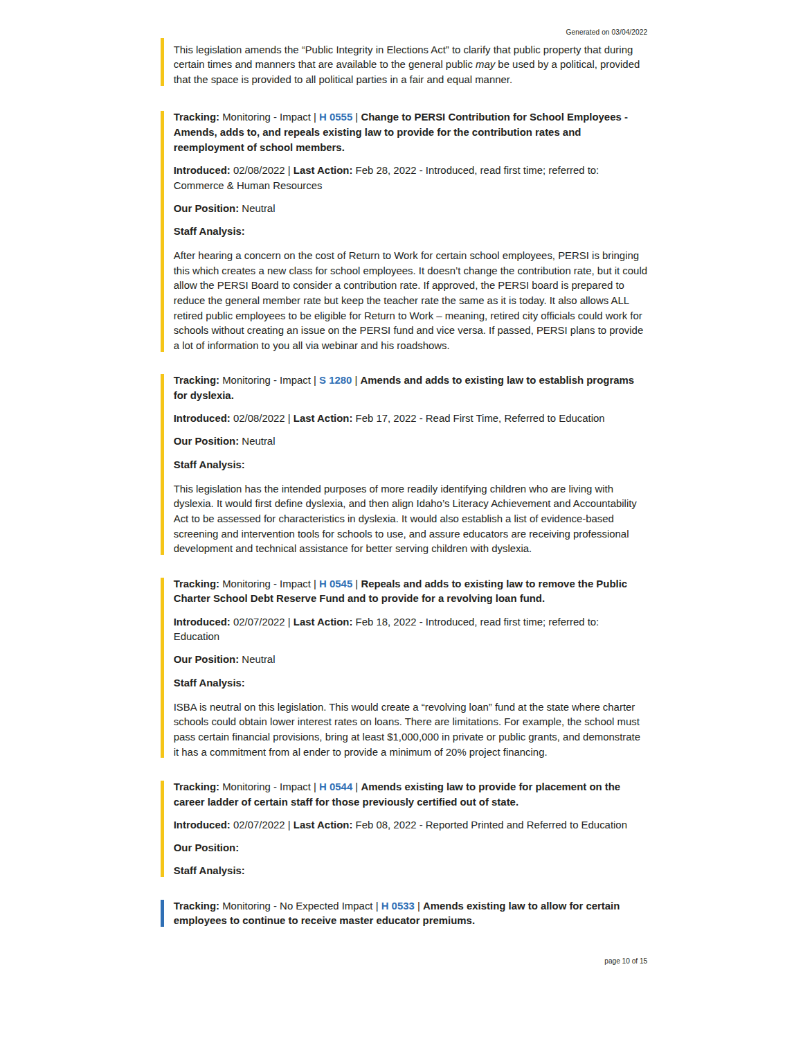Generated on 03/04/2022
This legislation amends the “Public Integrity in Elections Act” to clarify that public property that during certain times and manners that are available to the general public may be used by a political, provided that the space is provided to all political parties in a fair and equal manner.
Tracking: Monitoring - Impact | H 0555 | Change to PERSI Contribution for School Employees - Amends, adds to, and repeals existing law to provide for the contribution rates and reemployment of school members.
Introduced: 02/08/2022 | Last Action: Feb 28, 2022 - Introduced, read first time; referred to: Commerce & Human Resources
Our Position: Neutral
Staff Analysis:
After hearing a concern on the cost of Return to Work for certain school employees, PERSI is bringing this which creates a new class for school employees. It doesn’t change the contribution rate, but it could allow the PERSI Board to consider a contribution rate. If approved, the PERSI board is prepared to reduce the general member rate but keep the teacher rate the same as it is today. It also allows ALL retired public employees to be eligible for Return to Work – meaning, retired city officials could work for schools without creating an issue on the PERSI fund and vice versa. If passed, PERSI plans to provide a lot of information to you all via webinar and his roadshows.
Tracking: Monitoring - Impact | S 1280 | Amends and adds to existing law to establish programs for dyslexia.
Introduced: 02/08/2022 | Last Action: Feb 17, 2022 - Read First Time, Referred to Education
Our Position: Neutral
Staff Analysis:
This legislation has the intended purposes of more readily identifying children who are living with dyslexia. It would first define dyslexia, and then align Idaho’s Literacy Achievement and Accountability Act to be assessed for characteristics in dyslexia. It would also establish a list of evidence-based screening and intervention tools for schools to use, and assure educators are receiving professional development and technical assistance for better serving children with dyslexia.
Tracking: Monitoring - Impact | H 0545 | Repeals and adds to existing law to remove the Public Charter School Debt Reserve Fund and to provide for a revolving loan fund.
Introduced: 02/07/2022 | Last Action: Feb 18, 2022 - Introduced, read first time; referred to: Education
Our Position: Neutral
Staff Analysis:
ISBA is neutral on this legislation. This would create a “revolving loan” fund at the state where charter schools could obtain lower interest rates on loans. There are limitations. For example, the school must pass certain financial provisions, bring at least $1,000,000 in private or public grants, and demonstrate it has a commitment from al ender to provide a minimum of 20% project financing.
Tracking: Monitoring - Impact | H 0544 | Amends existing law to provide for placement on the career ladder of certain staff for those previously certified out of state.
Introduced: 02/07/2022 | Last Action: Feb 08, 2022 - Reported Printed and Referred to Education
Our Position:
Staff Analysis:
Tracking: Monitoring - No Expected Impact | H 0533 | Amends existing law to allow for certain employees to continue to receive master educator premiums.
page 10 of 15